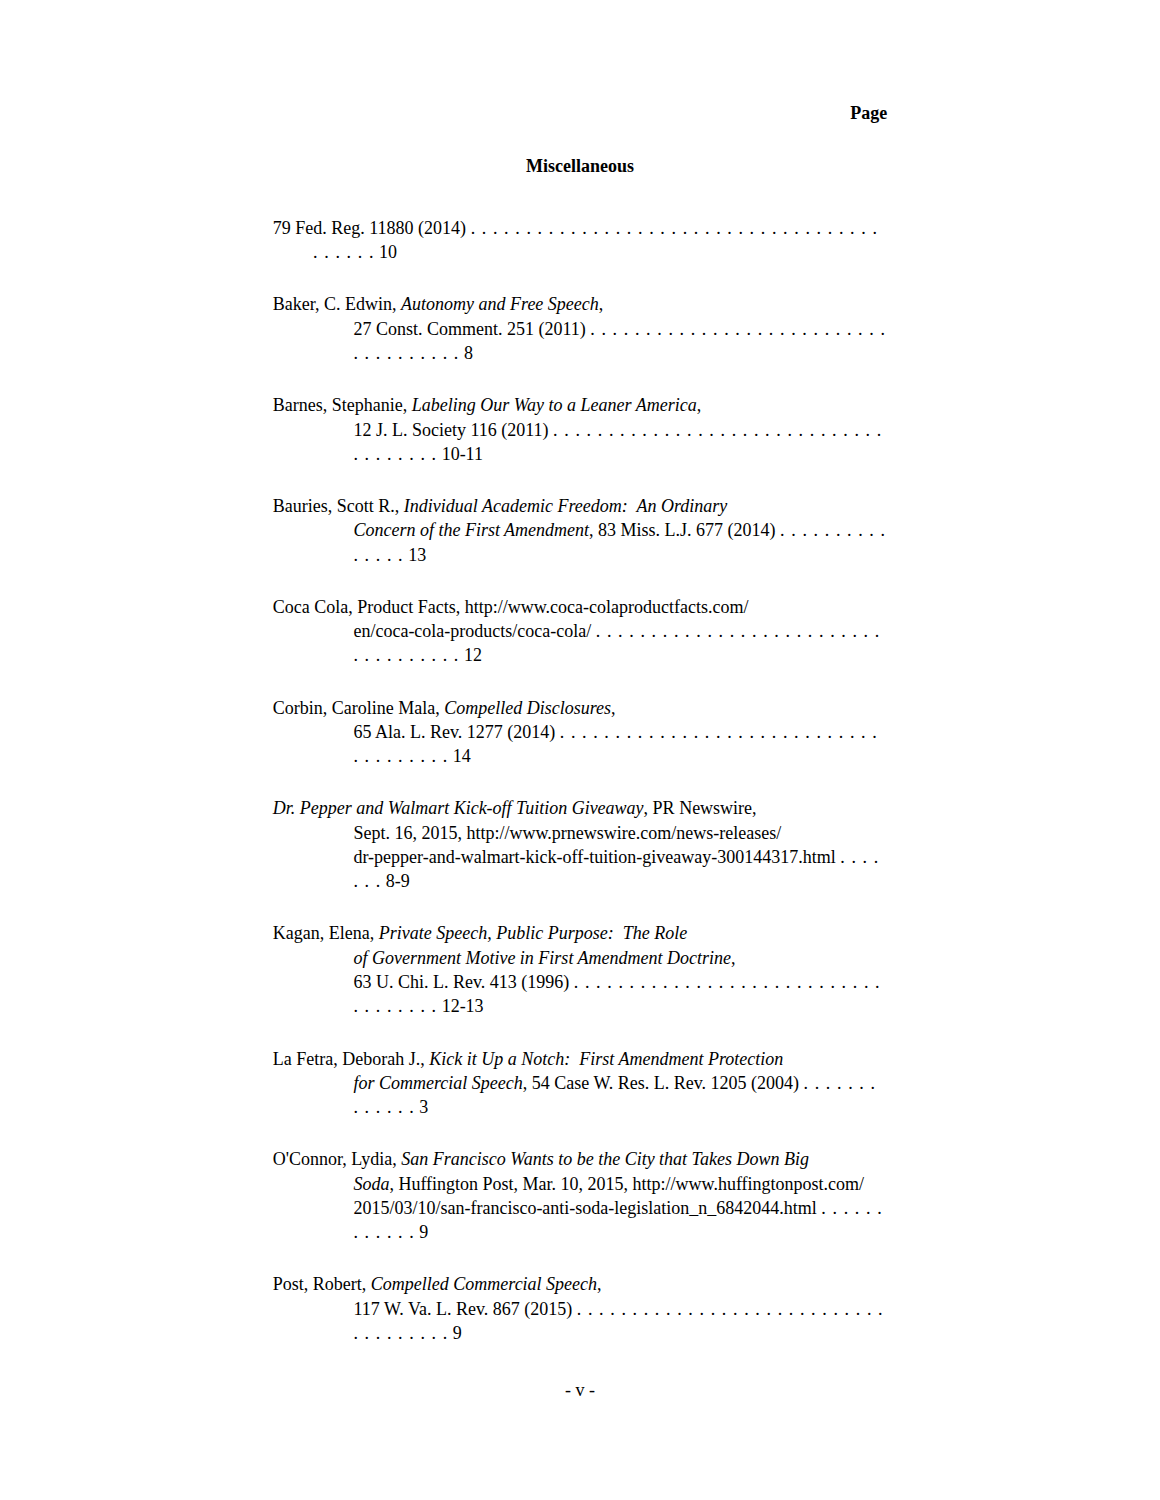Page
Miscellaneous
79 Fed. Reg. 11880 (2014) . . . . . . . . . . . . . . . . . . . . . . . . . . . . . . . . . . . . . . . . . . . 10
Baker, C. Edwin, Autonomy and Free Speech, 27 Const. Comment. 251 (2011) . . . . . . . . . . . . . . . . . . . . . . . . . . . . . . . . . . . . . 8
Barnes, Stephanie, Labeling Our Way to a Leaner America, 12 J. L. Society 116 (2011) . . . . . . . . . . . . . . . . . . . . . . . . . . . . . . . . . . . . . . 10-11
Bauries, Scott R., Individual Academic Freedom: An Ordinary Concern of the First Amendment, 83 Miss. L.J. 677 (2014) . . . . . . . . . . . . . . . 13
Coca Cola, Product Facts, http://www.coca-colaproductfacts.com/ en/coca-cola-products/coca-cola/ . . . . . . . . . . . . . . . . . . . . . . . . . . . . . . . . . . . . 12
Corbin, Caroline Mala, Compelled Disclosures, 65 Ala. L. Rev. 1277 (2014) . . . . . . . . . . . . . . . . . . . . . . . . . . . . . . . . . . . . . . 14
Dr. Pepper and Walmart Kick-off Tuition Giveaway, PR Newswire, Sept. 16, 2015, http://www.prnewswire.com/news-releases/ dr-pepper-and-walmart-kick-off-tuition-giveaway-300144317.html . . . . . . . 8-9
Kagan, Elena, Private Speech, Public Purpose: The Role of Government Motive in First Amendment Doctrine, 63 U. Chi. L. Rev. 413 (1996) . . . . . . . . . . . . . . . . . . . . . . . . . . . . . . . . . . . . 12-13
La Fetra, Deborah J., Kick it Up a Notch: First Amendment Protection for Commercial Speech, 54 Case W. Res. L. Rev. 1205 (2004) . . . . . . . . . . . . . 3
O'Connor, Lydia, San Francisco Wants to be the City that Takes Down Big Soda, Huffington Post, Mar. 10, 2015, http://www.huffingtonpost.com/ 2015/03/10/san-francisco-anti-soda-legislation_n_6842044.html . . . . . . . . . . . . 9
Post, Robert, Compelled Commercial Speech, 117 W. Va. L. Rev. 867 (2015) . . . . . . . . . . . . . . . . . . . . . . . . . . . . . . . . . . . . . 9
- v -